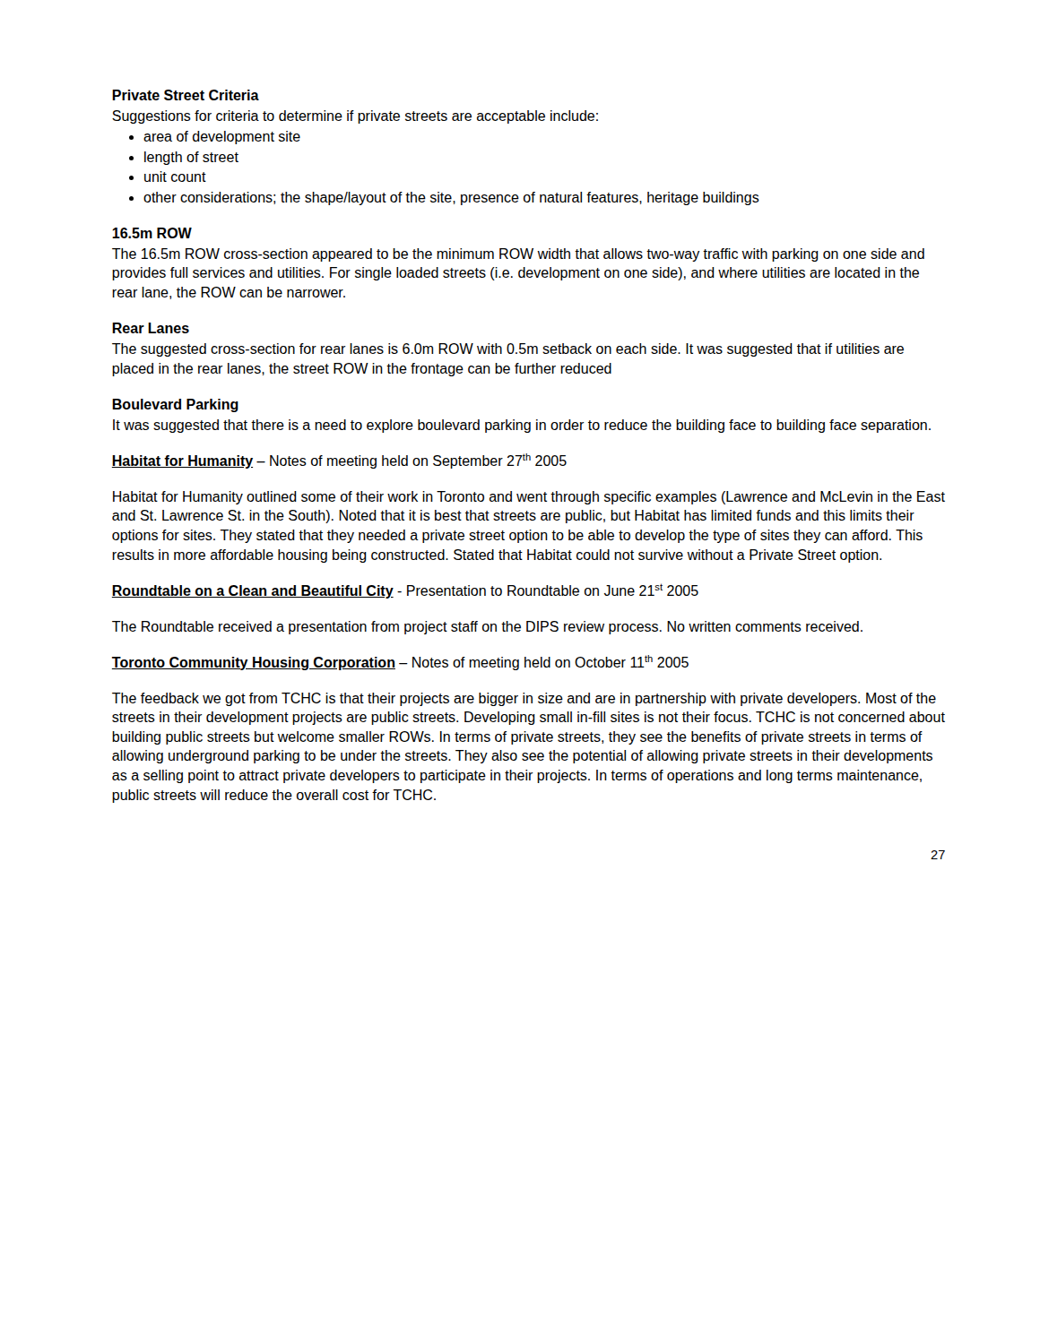Private Street Criteria
Suggestions for criteria to determine if private streets are acceptable include:
area of development site
length of street
unit count
other considerations; the shape/layout of the site, presence of natural features, heritage buildings
16.5m ROW
The 16.5m ROW cross-section appeared to be the minimum ROW width that allows two-way traffic with parking on one side and provides full services and utilities. For single loaded streets (i.e. development on one side), and where utilities are located in the rear lane, the ROW can be narrower.
Rear Lanes
The suggested cross-section for rear lanes is 6.0m ROW with 0.5m setback on each side. It was suggested that if utilities are placed in the rear lanes, the street ROW in the frontage can be further reduced
Boulevard Parking
It was suggested that there is a need to explore boulevard parking in order to reduce the building face to building face separation.
Habitat for Humanity – Notes of meeting held on September 27th 2005
Habitat for Humanity outlined some of their work in Toronto and went through specific examples (Lawrence and McLevin in the East and St. Lawrence St. in the South). Noted that it is best that streets are public, but Habitat has limited funds and this limits their options for sites. They stated that they needed a private street option to be able to develop the type of sites they can afford. This results in more affordable housing being constructed. Stated that Habitat could not survive without a Private Street option.
Roundtable on a Clean and Beautiful City - Presentation to Roundtable on June 21st 2005
The Roundtable received a presentation from project staff on the DIPS review process. No written comments received.
Toronto Community Housing Corporation – Notes of meeting held on October 11th 2005
The feedback we got from TCHC is that their projects are bigger in size and are in partnership with private developers. Most of the streets in their development projects are public streets. Developing small in-fill sites is not their focus. TCHC is not concerned about building public streets but welcome smaller ROWs. In terms of private streets, they see the benefits of private streets in terms of allowing underground parking to be under the streets. They also see the potential of allowing private streets in their developments as a selling point to attract private developers to participate in their projects. In terms of operations and long terms maintenance, public streets will reduce the overall cost for TCHC.
27